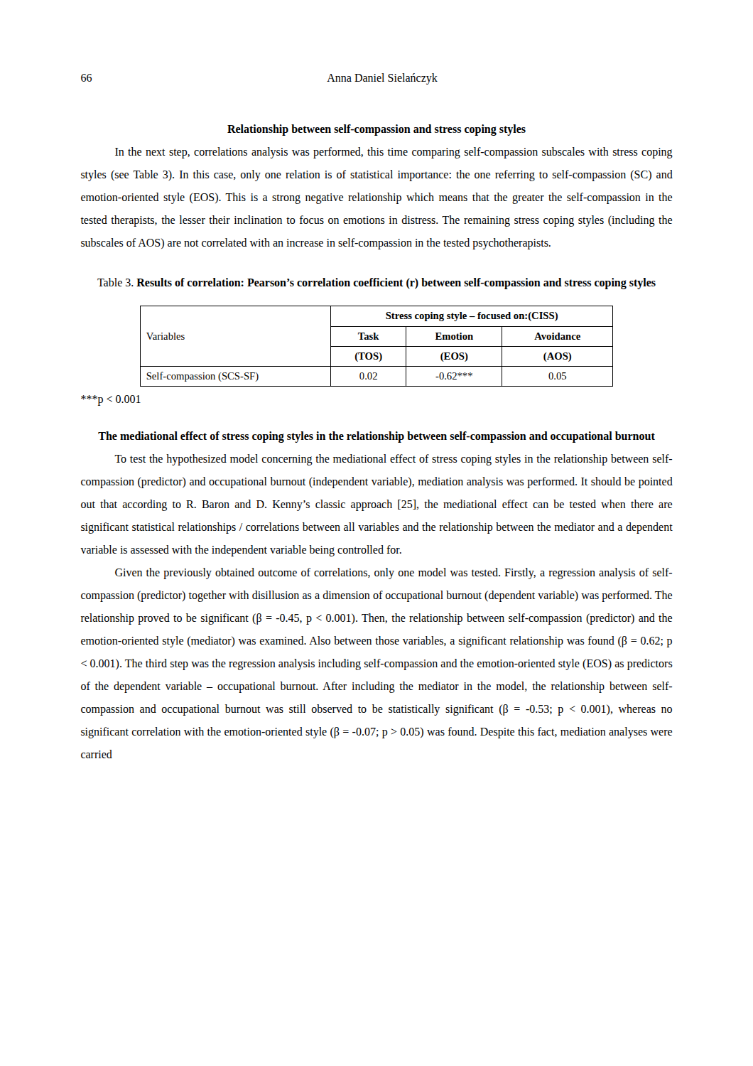66 Anna Daniel Sielańczyk
Relationship between self-compassion and stress coping styles
In the next step, correlations analysis was performed, this time comparing self-compassion subscales with stress coping styles (see Table 3). In this case, only one relation is of statistical importance: the one referring to self-compassion (SC) and emotion-oriented style (EOS). This is a strong negative relationship which means that the greater the self-compassion in the tested therapists, the lesser their inclination to focus on emotions in distress. The remaining stress coping styles (including the subscales of AOS) are not correlated with an increase in self-compassion in the tested psychotherapists.
Table 3. Results of correlation: Pearson’s correlation coefficient (r) between self-compassion and stress coping styles
| Variables | Stress coping style – focused on:(CISS) |
| --- | --- |
| Task | Emotion | Avoidance |
| (TOS) | (EOS) | (AOS) |
| Self-compassion (SCS-SF) | 0.02 | -0.62*** | 0.05 |
***p < 0.001
The mediational effect of stress coping styles in the relationship between self-compassion and occupational burnout
To test the hypothesized model concerning the mediational effect of stress coping styles in the relationship between self-compassion (predictor) and occupational burnout (independent variable), mediation analysis was performed. It should be pointed out that according to R. Baron and D. Kenny’s classic approach [25], the mediational effect can be tested when there are significant statistical relationships / correlations between all variables and the relationship between the mediator and a dependent variable is assessed with the independent variable being controlled for.
Given the previously obtained outcome of correlations, only one model was tested. Firstly, a regression analysis of self-compassion (predictor) together with disillusion as a dimension of occupational burnout (dependent variable) was performed. The relationship proved to be significant (β = -0.45, p < 0.001). Then, the relationship between self-compassion (predictor) and the emotion-oriented style (mediator) was examined. Also between those variables, a significant relationship was found (β = 0.62; p < 0.001). The third step was the regression analysis including self-compassion and the emotion-oriented style (EOS) as predictors of the dependent variable – occupational burnout. After including the mediator in the model, the relationship between self-compassion and occupational burnout was still observed to be statistically significant (β = -0.53; p < 0.001), whereas no significant correlation with the emotion-oriented style (β = -0.07; p > 0.05) was found. Despite this fact, mediation analyses were carried